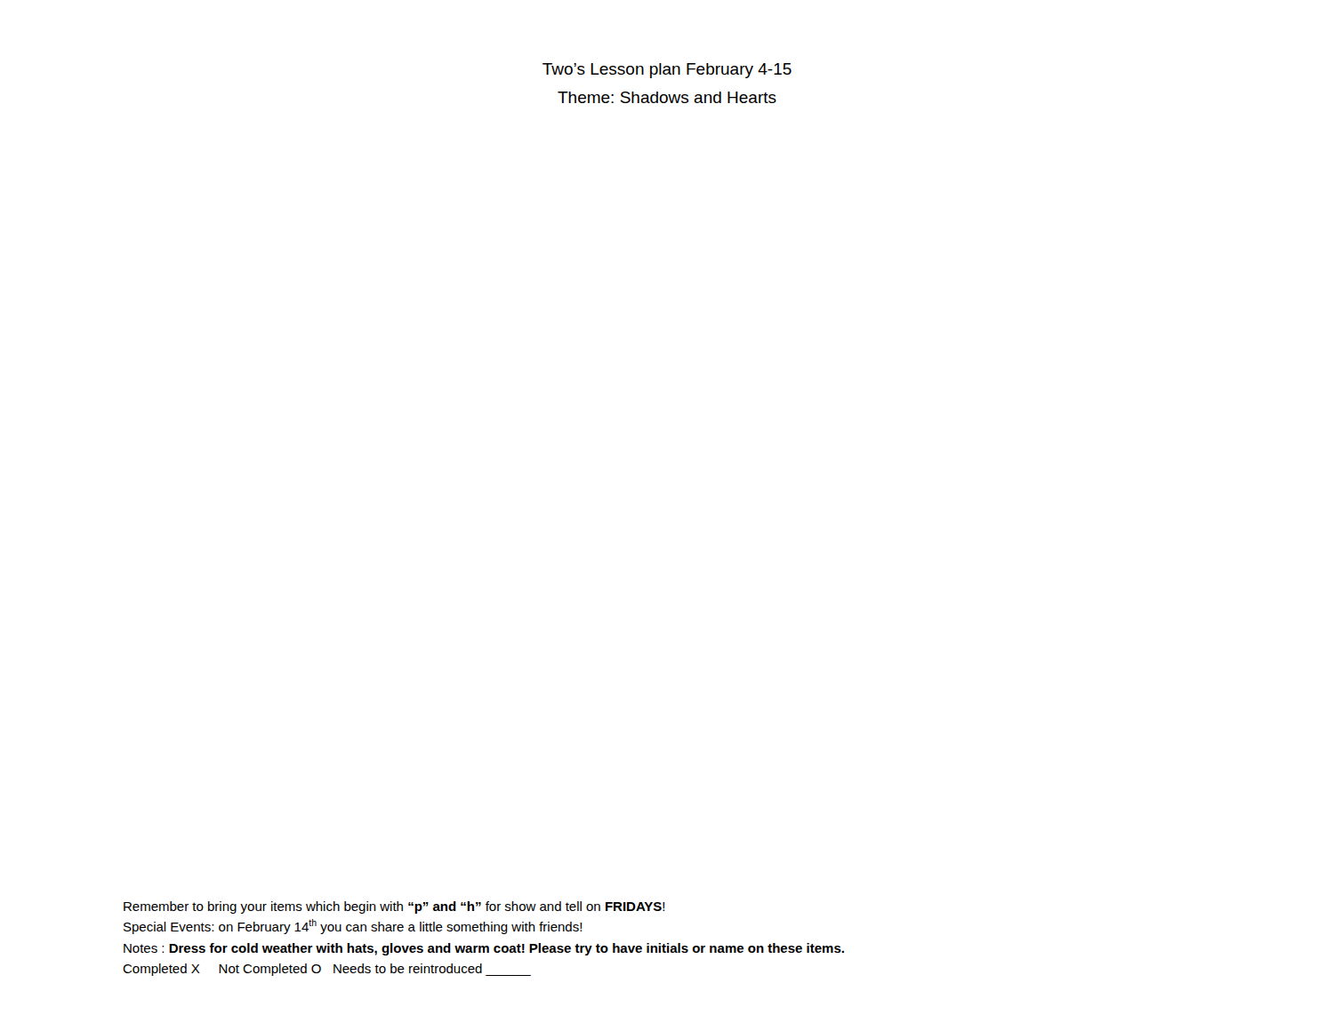Two’s Lesson plan February 4-15
Theme: Shadows and Hearts
Remember to bring your items which begin with “p” and “h” for show and tell on FRIDAYS!
Special Events: on February 14th you can share a little something with friends!
Notes : Dress for cold weather with hats, gloves and warm coat! Please try to have initials or name on these items.
Completed X Not Completed O Needs to be reintroduced ______